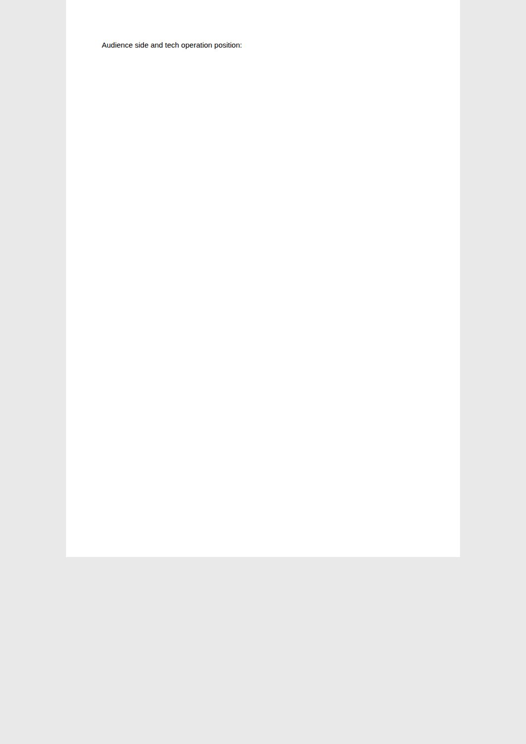Audience side and tech operation position: